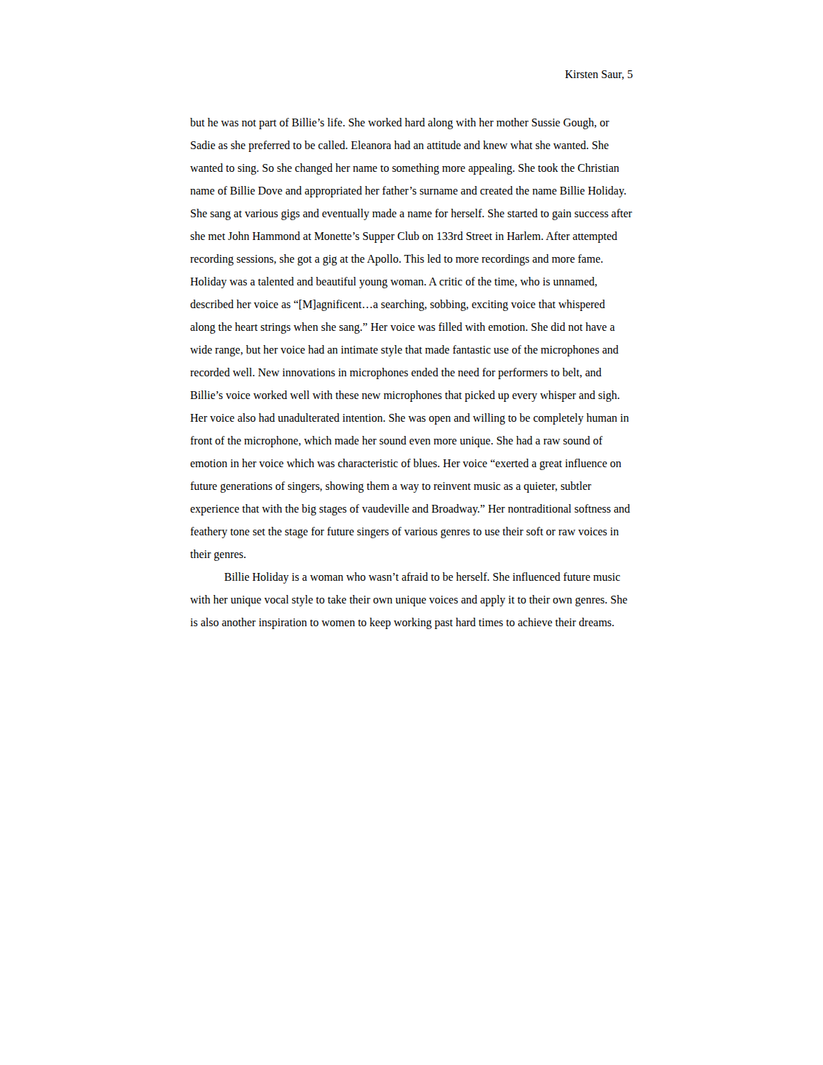Kirsten Saur, 5
but he was not part of Billie’s life. She worked hard along with her mother Sussie Gough, or Sadie as she preferred to be called. Eleanora had an attitude and knew what she wanted. She wanted to sing. So she changed her name to something more appealing. She took the Christian name of Billie Dove and appropriated her father’s surname and created the name Billie Holiday. She sang at various gigs and eventually made a name for herself. She started to gain success after she met John Hammond at Monette’s Supper Club on 133rd Street in Harlem. After attempted recording sessions, she got a gig at the Apollo. This led to more recordings and more fame. Holiday was a talented and beautiful young woman. A critic of the time, who is unnamed, described her voice as “[M]agnificent…a searching, sobbing, exciting voice that whispered along the heart strings when she sang.” Her voice was filled with emotion. She did not have a wide range, but her voice had an intimate style that made fantastic use of the microphones and recorded well. New innovations in microphones ended the need for performers to belt, and Billie’s voice worked well with these new microphones that picked up every whisper and sigh. Her voice also had unadulterated intention. She was open and willing to be completely human in front of the microphone, which made her sound even more unique. She had a raw sound of emotion in her voice which was characteristic of blues. Her voice “exerted a great influence on future generations of singers, showing them a way to reinvent music as a quieter, subtler experience that with the big stages of vaudeville and Broadway.” Her nontraditional softness and feathery tone set the stage for future singers of various genres to use their soft or raw voices in their genres.
Billie Holiday is a woman who wasn’t afraid to be herself. She influenced future music with her unique vocal style to take their own unique voices and apply it to their own genres. She is also another inspiration to women to keep working past hard times to achieve their dreams.